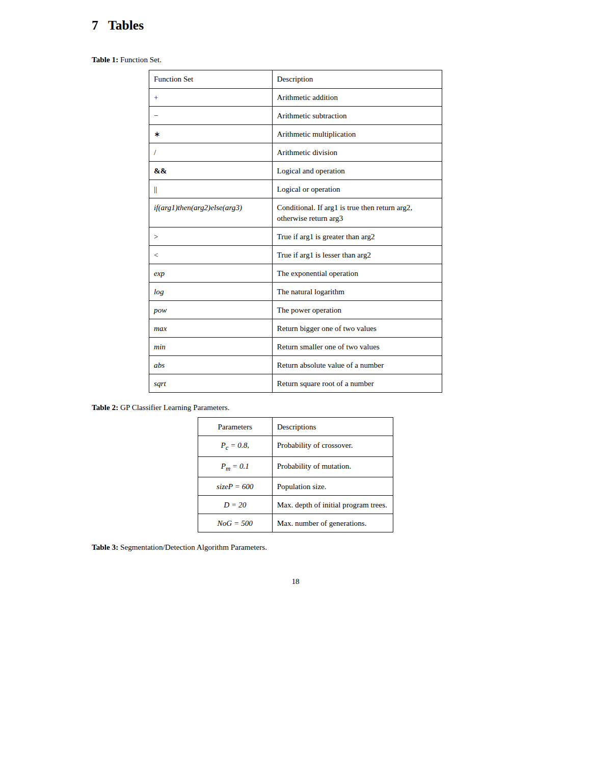7 Tables
Table 1: Function Set.
| Function Set | Description |
| + | Arithmetic addition |
| − | Arithmetic subtraction |
| ∗ | Arithmetic multiplication |
| / | Arithmetic division |
| && | Logical and operation |
| // | Logical or operation |
| if(arg1)then(arg2)else(arg3) | Conditional. If arg1 is true then return arg2, otherwise return arg3 |
| > | True if arg1 is greater than arg2 |
| < | True if arg1 is lesser than arg2 |
| exp | The exponential operation |
| log | The natural logarithm |
| pow | The power operation |
| max | Return bigger one of two values |
| min | Return smaller one of two values |
| abs | Return absolute value of a number |
| sqrt | Return square root of a number |
Table 2: GP Classifier Learning Parameters.
| Parameters | Descriptions |
| P c = 0.8, | Probability of crossover. |
| P m = 0.1 | Probability of mutation. |
| sizeP = 600 | Population size. |
| D = 20 | Max. depth of initial program trees. |
| NoG = 500 | Max. number of generations. |
Table 3: Segmentation/Detection Algorithm Parameters.
18